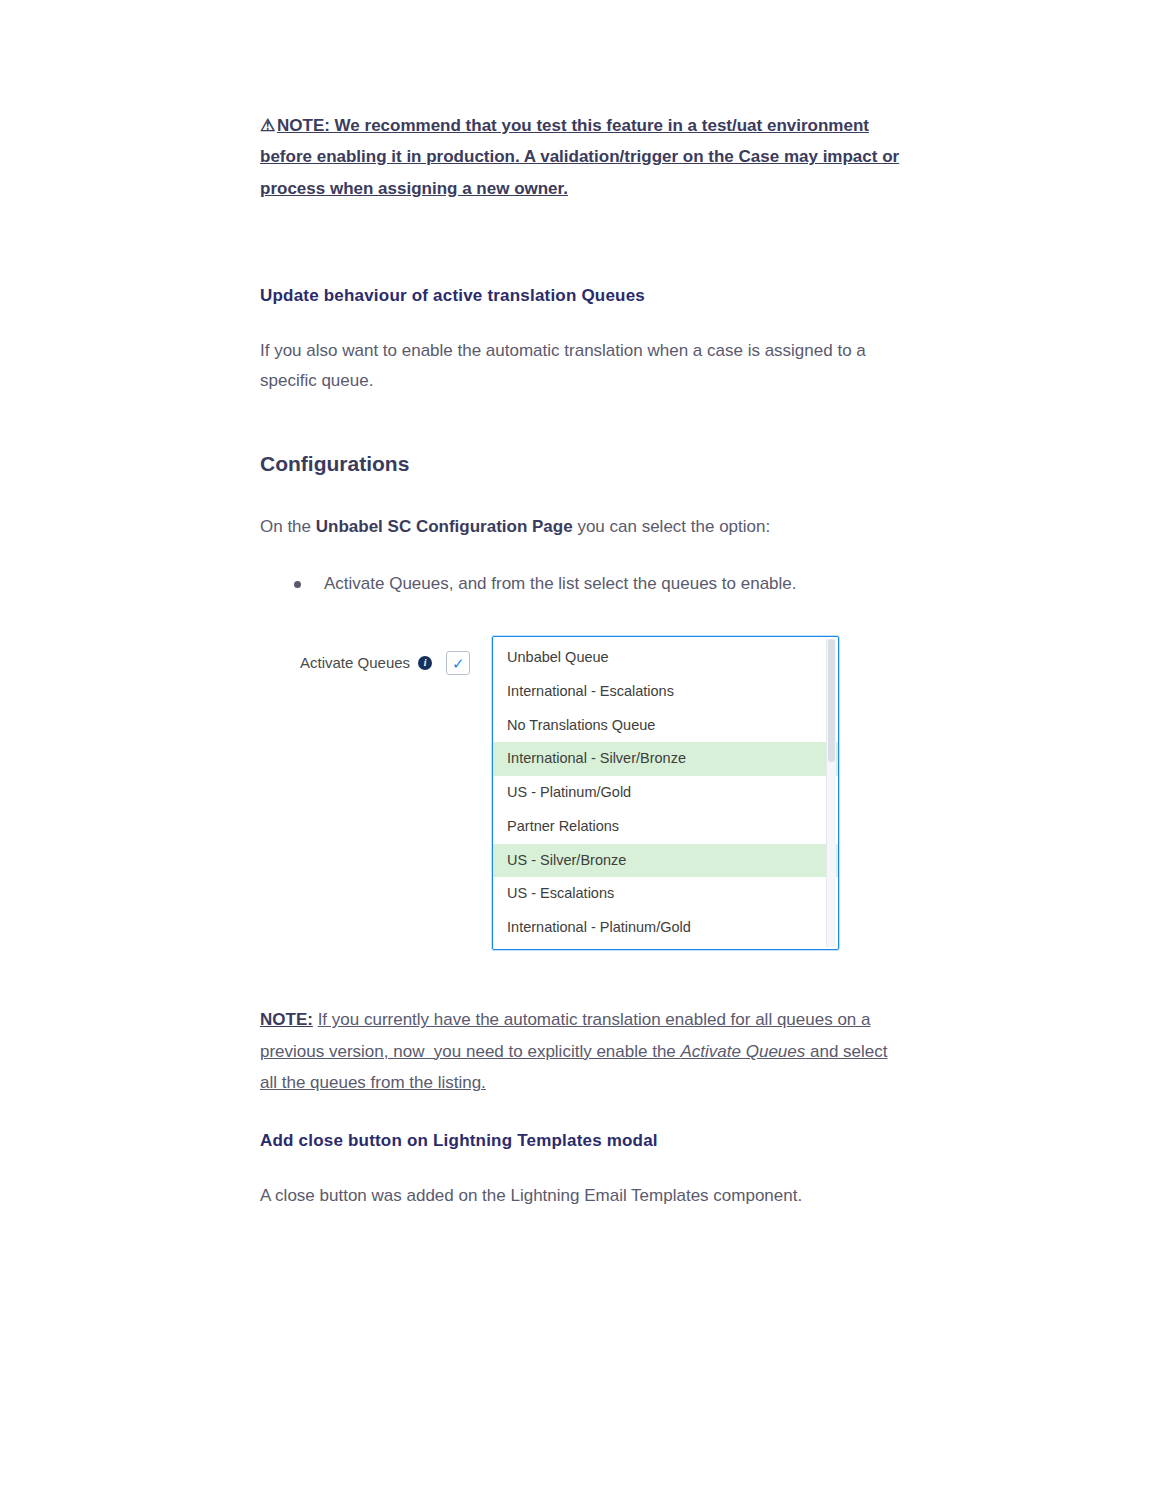⚠NOTE: We recommend that you test this feature in a test/uat environment before enabling it in production. A validation/trigger on the Case may impact or process when assigning a new owner.
Update behaviour of active translation Queues
If you also want to enable the automatic translation when a case is assigned to a specific queue.
Configurations
On the Unbabel SC Configuration Page you can select the option:
Activate Queues, and from the list select the queues to enable.
Activate Queues i ✓
Unbabel Queue
International - Escalations
No Translations Queue
International - Silver/Bronze
US - Platinum/Gold
Partner Relations
US - Silver/Bronze
US - Escalations
International - Platinum/Gold
NOTE: If you currently have the automatic translation enabled for all queues on a previous version, now you need to explicitly enable the Activate Queues and select all the queues from the listing.
Add close button on Lightning Templates modal
A close button was added on the Lightning Email Templates component.